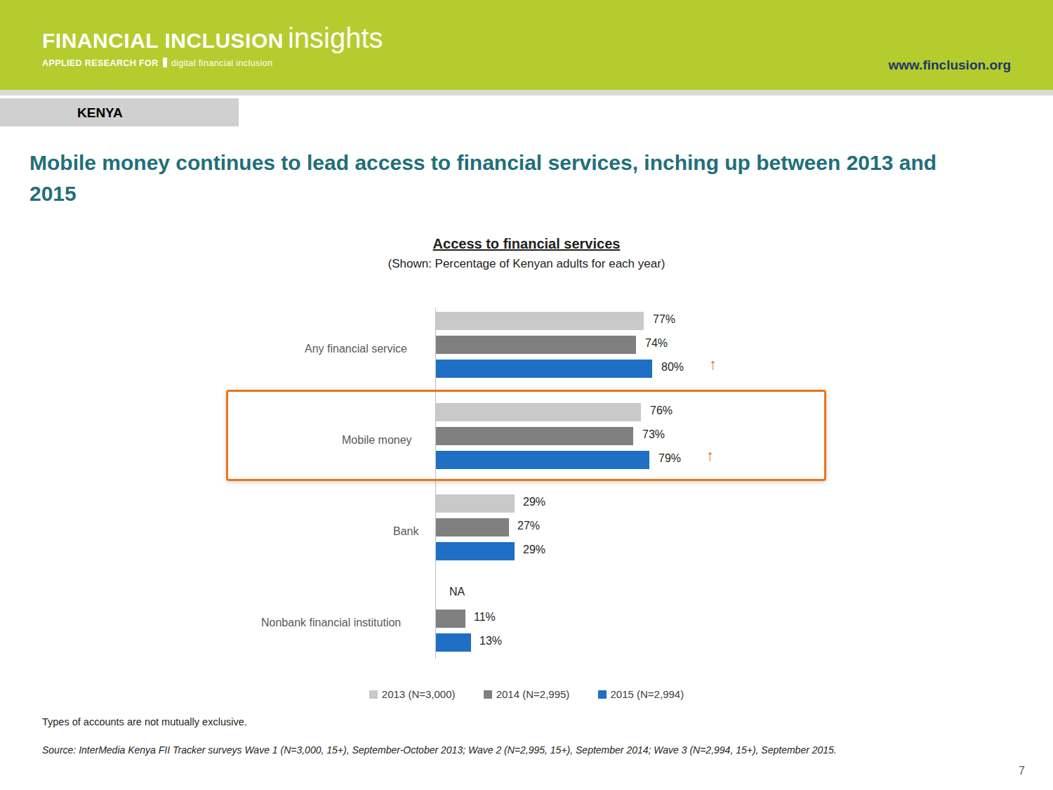FINANCIAL INCLUSION insights
APPLIED RESEARCH FOR digital financial inclusion
www.finclusion.org
KENYA
Mobile money continues to lead access to financial services, inching up between 2013 and 2015
Access to financial services
(Shown: Percentage of Kenyan adults for each year)
Any financial service
77%
74%
80%
↑
Mobile money
76%
73%
79%
↑
Bank
29%
27%
29%
Nonbank financial institution
NA
11%
13%
2013 (N=3,000) 2014 (N=2,995) 2015 (N=2,994)
Types of accounts are not mutually exclusive.
Source: InterMedia Kenya FII Tracker surveys Wave 1 (N=3,000, 15+), September-October 2013; Wave 2 (N=2,995, 15+), September 2014; Wave 3 (N=2,994, 15+), September 2015.
7